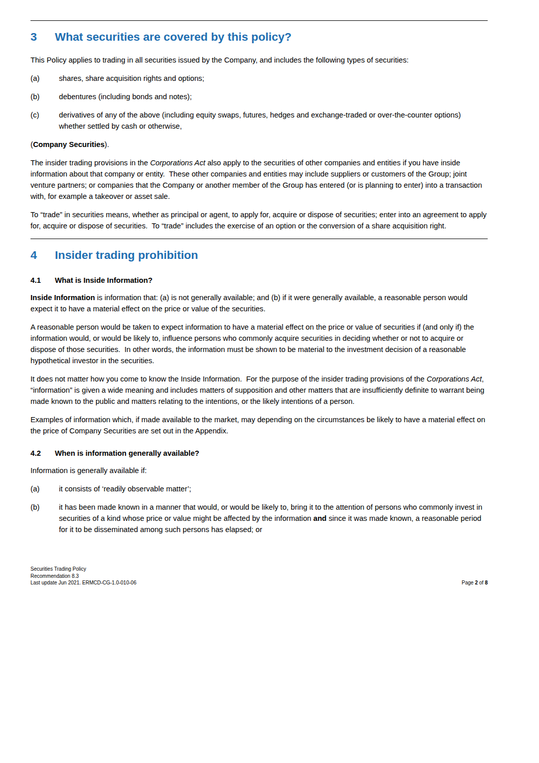3 What securities are covered by this policy?
This Policy applies to trading in all securities issued by the Company, and includes the following types of securities:
(a)
shares, share acquisition rights and options;
(b)
debentures (including bonds and notes);
(c)
derivatives of any of the above (including equity swaps, futures, hedges and exchange-traded or over-the-counter options) whether settled by cash or otherwise,
(Company Securities).
The insider trading provisions in the Corporations Act also apply to the securities of other companies and entities if you have inside information about that company or entity. These other companies and entities may include suppliers or customers of the Group; joint venture partners; or companies that the Company or another member of the Group has entered (or is planning to enter) into a transaction with, for example a takeover or asset sale.
To “trade” in securities means, whether as principal or agent, to apply for, acquire or dispose of securities; enter into an agreement to apply for, acquire or dispose of securities. To “trade” includes the exercise of an option or the conversion of a share acquisition right.
4 Insider trading prohibition
4.1 What is Inside Information?
Inside Information is information that: (a) is not generally available; and (b) if it were generally available, a reasonable person would expect it to have a material effect on the price or value of the securities.
A reasonable person would be taken to expect information to have a material effect on the price or value of securities if (and only if) the information would, or would be likely to, influence persons who commonly acquire securities in deciding whether or not to acquire or dispose of those securities. In other words, the information must be shown to be material to the investment decision of a reasonable hypothetical investor in the securities.
It does not matter how you come to know the Inside Information. For the purpose of the insider trading provisions of the Corporations Act, “information” is given a wide meaning and includes matters of supposition and other matters that are insufficiently definite to warrant being made known to the public and matters relating to the intentions, or the likely intentions of a person.
Examples of information which, if made available to the market, may depending on the circumstances be likely to have a material effect on the price of Company Securities are set out in the Appendix.
4.2 When is information generally available?
Information is generally available if:
(a)
it consists of ‘readily observable matter’;
(b)
it has been made known in a manner that would, or would be likely to, bring it to the attention of persons who commonly invest in securities of a kind whose price or value might be affected by the information and since it was made known, a reasonable period for it to be disseminated among such persons has elapsed; or
Securities Trading Policy
Recommendation 8.3
Last update Jun 2021. ERMCD-CG-1.0-010-06
Page 2 of 8